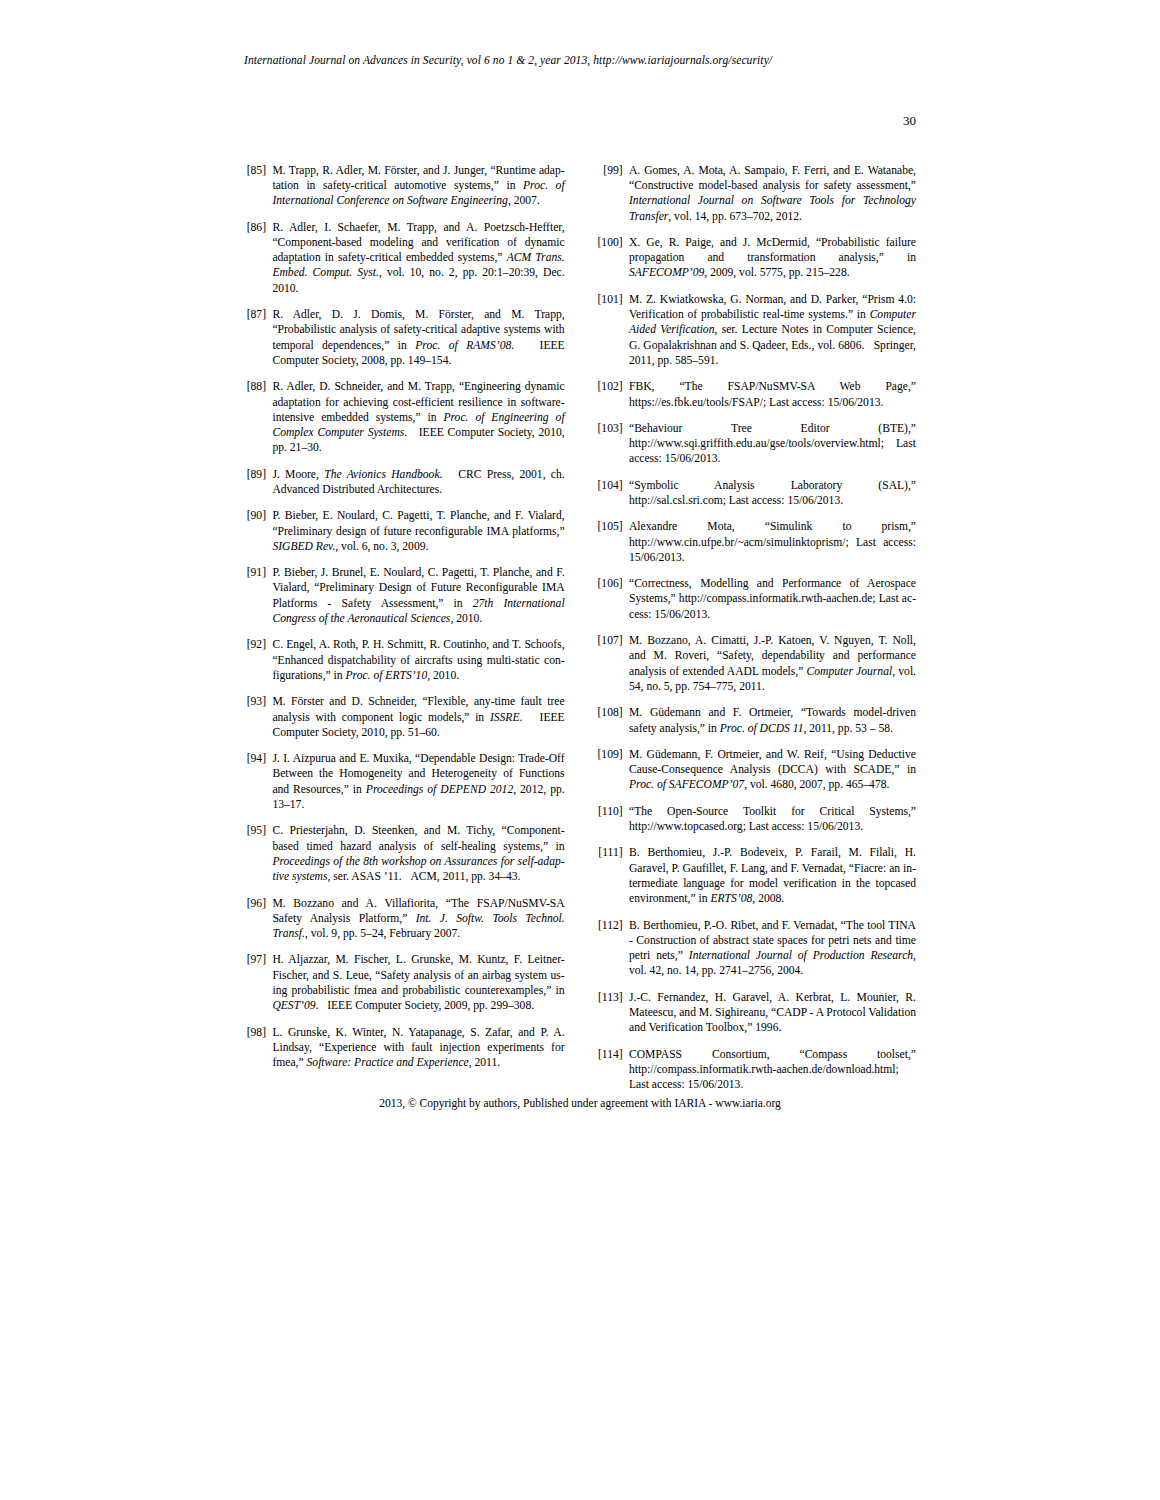International Journal on Advances in Security, vol 6 no 1 & 2, year 2013, http://www.iariajournals.org/security/
30
[85] M. Trapp, R. Adler, M. Förster, and J. Junger, “Runtime adaptation in safety-critical automotive systems,” in Proc. of International Conference on Software Engineering, 2007.
[86] R. Adler, I. Schaefer, M. Trapp, and A. Poetzsch-Heffter, “Component-based modeling and verification of dynamic adaptation in safety-critical embedded systems,” ACM Trans. Embed. Comput. Syst., vol. 10, no. 2, pp. 20:1–20:39, Dec. 2010.
[87] R. Adler, D. J. Domis, M. Förster, and M. Trapp, “Probabilistic analysis of safety-critical adaptive systems with temporal dependences,” in Proc. of RAMS’08. IEEE Computer Society, 2008, pp. 149–154.
[88] R. Adler, D. Schneider, and M. Trapp, “Engineering dynamic adaptation for achieving cost-efficient resilience in software-intensive embedded systems,” in Proc. of Engineering of Complex Computer Systems. IEEE Computer Society, 2010, pp. 21–30.
[89] J. Moore, The Avionics Handbook. CRC Press, 2001, ch. Advanced Distributed Architectures.
[90] P. Bieber, E. Noulard, C. Pagetti, T. Planche, and F. Vialard, “Preliminary design of future reconfigurable IMA platforms,” SIGBED Rev., vol. 6, no. 3, 2009.
[91] P. Bieber, J. Brunel, E. Noulard, C. Pagetti, T. Planche, and F. Vialard, “Preliminary Design of Future Reconfigurable IMA Platforms - Safety Assessment,” in 27th International Congress of the Aeronautical Sciences, 2010.
[92] C. Engel, A. Roth, P. H. Schmitt, R. Coutinho, and T. Schoofs, “Enhanced dispatchability of aircrafts using multi-static configurations,” in Proc. of ERTS’10, 2010.
[93] M. Förster and D. Schneider, “Flexible, any-time fault tree analysis with component logic models,” in ISSRE. IEEE Computer Society, 2010, pp. 51–60.
[94] J. I. Aizpurua and E. Muxika, “Dependable Design: Trade-Off Between the Homogeneity and Heterogeneity of Functions and Resources,” in Proceedings of DEPEND 2012, 2012, pp. 13–17.
[95] C. Priesterjahn, D. Steenken, and M. Tichy, “Component-based timed hazard analysis of self-healing systems,” in Proceedings of the 8th workshop on Assurances for self-adaptive systems, ser. ASAS ’11. ACM, 2011, pp. 34–43.
[96] M. Bozzano and A. Villafiorita, “The FSAP/NuSMV-SA Safety Analysis Platform,” Int. J. Softw. Tools Technol. Transf., vol. 9, pp. 5–24, February 2007.
[97] H. Aljazzar, M. Fischer, L. Grunske, M. Kuntz, F. Leitner-Fischer, and S. Leue, “Safety analysis of an airbag system using probabilistic fmea and probabilistic counterexamples,” in QEST’09. IEEE Computer Society, 2009, pp. 299–308.
[98] L. Grunske, K. Winter, N. Yatapanage, S. Zafar, and P. A. Lindsay, “Experience with fault injection experiments for fmea,” Software: Practice and Experience, 2011.
[99] A. Gomes, A. Mota, A. Sampaio, F. Ferri, and E. Watanabe, “Constructive model-based analysis for safety assessment,” International Journal on Software Tools for Technology Transfer, vol. 14, pp. 673–702, 2012.
[100] X. Ge, R. Paige, and J. McDermid, “Probabilistic failure propagation and transformation analysis,” in SAFECOMP’09, 2009, vol. 5775, pp. 215–228.
[101] M. Z. Kwiatkowska, G. Norman, and D. Parker, “Prism 4.0: Verification of probabilistic real-time systems.” in Computer Aided Verification, ser. Lecture Notes in Computer Science, G. Gopalakrishnan and S. Qadeer, Eds., vol. 6806. Springer, 2011, pp. 585–591.
[102] FBK, “The FSAP/NuSMV-SA Web Page,” https://es.fbk.eu/tools/FSAP/; Last access: 15/06/2013.
[103] “Behaviour Tree Editor (BTE),” http://www.sqi.griffith.edu.au/gse/tools/overview.html; Last access: 15/06/2013.
[104] “Symbolic Analysis Laboratory (SAL),” http://sal.csl.sri.com; Last access: 15/06/2013.
[105] Alexandre Mota, “Simulink to prism,” http://www.cin.ufpe.br/~acm/simulinktoprism/; Last access: 15/06/2013.
[106] “Correctness, Modelling and Performance of Aerospace Systems,” http://compass.informatik.rwth-aachen.de; Last access: 15/06/2013.
[107] M. Bozzano, A. Cimatti, J.-P. Katoen, V. Nguyen, T. Noll, and M. Roveri, “Safety, dependability and performance analysis of extended AADL models,” Computer Journal, vol. 54, no. 5, pp. 754–775, 2011.
[108] M. Güdemann and F. Ortmeier, “Towards model-driven safety analysis,” in Proc. of DCDS 11, 2011, pp. 53 – 58.
[109] M. Güdemann, F. Ortmeier, and W. Reif, “Using Deductive Cause-Consequence Analysis (DCCA) with SCADE,” in Proc. of SAFECOMP’07, vol. 4680, 2007, pp. 465–478.
[110] “The Open-Source Toolkit for Critical Systems,” http://www.topcased.org; Last access: 15/06/2013.
[111] B. Berthomieu, J.-P. Bodeveix, P. Farail, M. Filali, H. Garavel, P. Gaufillet, F. Lang, and F. Vernadat, “Fiacre: an intermediate language for model verification in the topcased environment,” in ERTS’08, 2008.
[112] B. Berthomieu, P.-O. Ribet, and F. Vernadat, “The tool TINA - Construction of abstract state spaces for petri nets and time petri nets,” International Journal of Production Research, vol. 42, no. 14, pp. 2741–2756, 2004.
[113] J.-C. Fernandez, H. Garavel, A. Kerbrat, L. Mounier, R. Mateescu, and M. Sighireanu, “CADP - A Protocol Validation and Verification Toolbox,” 1996.
[114] COMPASS Consortium, “Compass toolset,” http://compass.informatik.rwth-aachen.de/download.html; Last access: 15/06/2013.
2013, © Copyright by authors, Published under agreement with IARIA - www.iaria.org